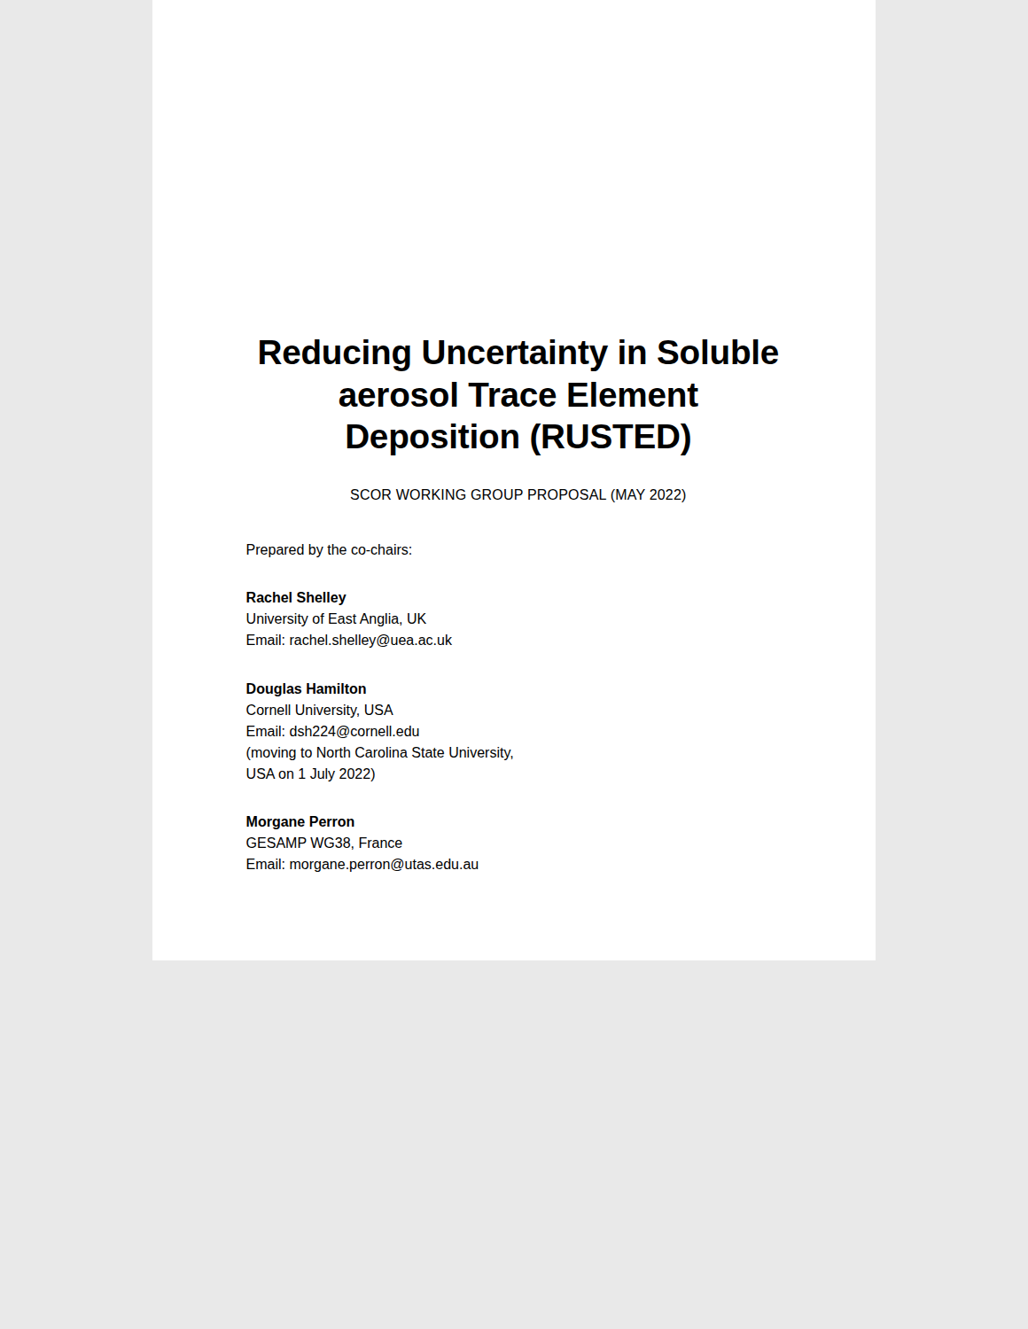Reducing Uncertainty in Soluble aerosol Trace Element Deposition (RUSTED)
SCOR WORKING GROUP PROPOSAL (MAY 2022)
Prepared by the co-chairs:
Rachel Shelley
University of East Anglia, UK
Email: rachel.shelley@uea.ac.uk
Douglas Hamilton
Cornell University, USA
Email: dsh224@cornell.edu
(moving to North Carolina State University,
USA on 1 July 2022)
Morgane Perron
GESAMP WG38, France
Email: morgane.perron@utas.edu.au